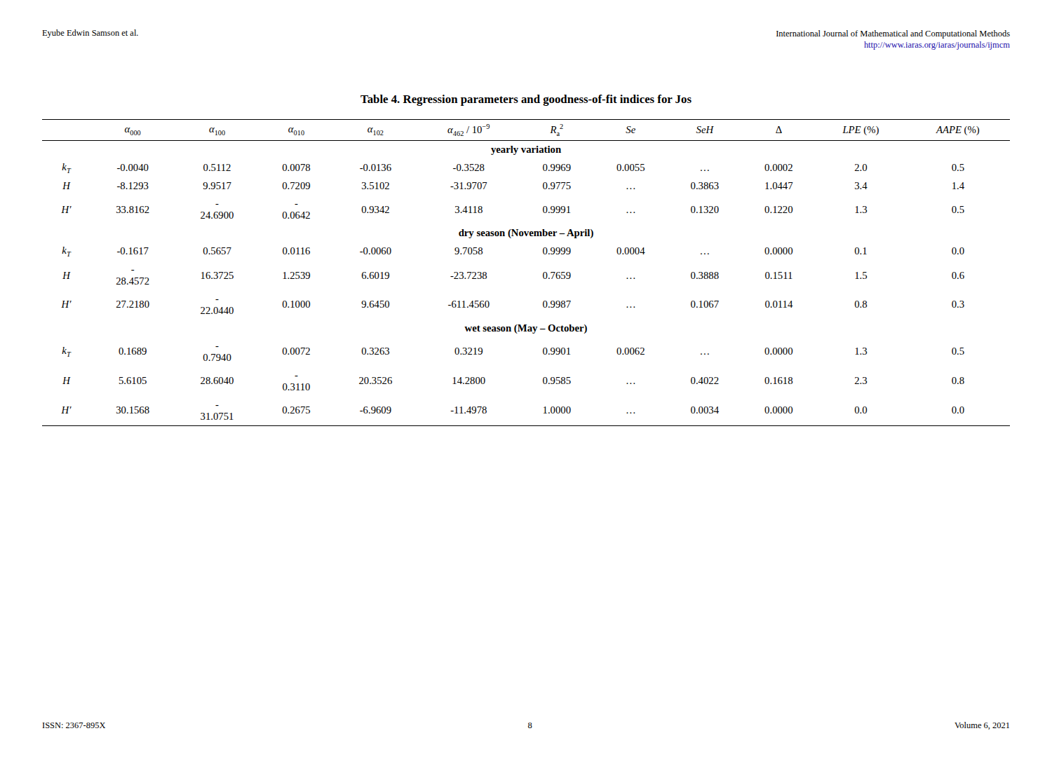Eyube Edwin Samson et al.
International Journal of Mathematical and Computational Methods
http://www.iaras.org/iaras/journals/ijmcm
Table 4. Regression parameters and goodness-of-fit indices for Jos
| | α 000 | α 100 | α 010 | α 102 | α 462 / 10 −9 | R a 2 | Se | SeH | Δ | LPE (%) | AAPE (%) |
| --- | --- | --- | --- | --- | --- | --- | --- | --- | --- | --- | --- |
| yearly variation |
| k T | -0.0040 | 0.5112 | 0.0078 | -0.0136 | -0.3528 | 0.9969 | 0.0055 | … | 0.0002 | 2.0 | 0.5 |
| H | -8.1293 | 9.9517 | 0.7209 | 3.5102 | -31.9707 | 0.9775 | … | 0.3863 | 1.0447 | 3.4 | 1.4 |
| H′ | 33.8162 | - 24.6900 | - 0.0642 | 0.9342 | 3.4118 | 0.9991 | … | 0.1320 | 0.1220 | 1.3 | 0.5 |
| dry season (November – April) |
| k T | -0.1617 | 0.5657 | 0.0116 | -0.0060 | 9.7058 | 0.9999 | 0.0004 | … | 0.0000 | 0.1 | 0.0 |
| H | - 28.4572 | 16.3725 | 1.2539 | 6.6019 | -23.7238 | 0.7659 | … | 0.3888 | 0.1511 | 1.5 | 0.6 |
| H′ | 27.2180 | - 22.0440 | 0.1000 | 9.6450 | -611.4560 | 0.9987 | … | 0.1067 | 0.0114 | 0.8 | 0.3 |
| wet season (May – October) |
| k T | 0.1689 | - 0.7940 | 0.0072 | 0.3263 | 0.3219 | 0.9901 | 0.0062 | … | 0.0000 | 1.3 | 0.5 |
| H | 5.6105 | 28.6040 | - 0.3110 | 20.3526 | 14.2800 | 0.9585 | … | 0.4022 | 0.1618 | 2.3 | 0.8 |
| H′ | 30.1568 | - 31.0751 | 0.2675 | -6.9609 | -11.4978 | 1.0000 | … | 0.0034 | 0.0000 | 0.0 | 0.0 |
ISSN: 2367-895X
8
Volume 6, 2021